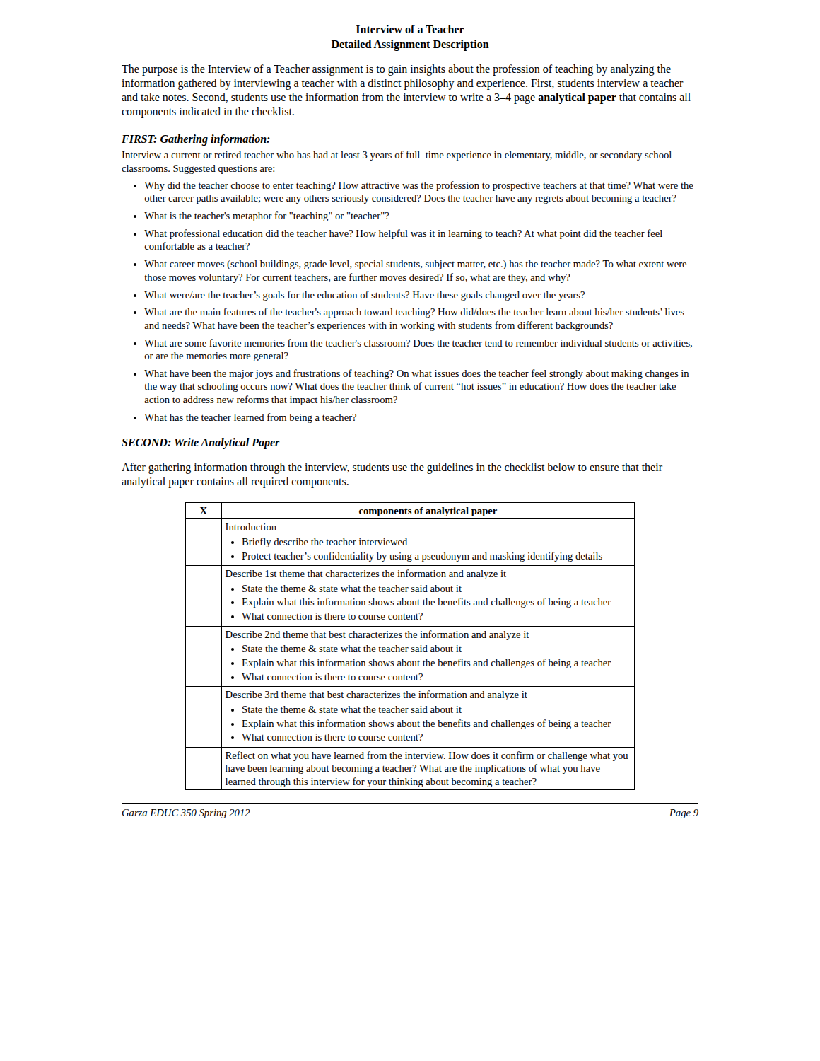Interview of a TeacherDetailed Assignment Description
The purpose is the Interview of a Teacher assignment is to gain insights about the profession of teaching by analyzing the information gathered by interviewing a teacher with a distinct philosophy and experience. First, students interview a teacher and take notes. Second, students use the information from the interview to write a 3–4 page analytical paper that contains all components indicated in the checklist.
FIRST: Gathering information:
Interview a current or retired teacher who has had at least 3 years of full–time experience in elementary, middle, or secondary school classrooms. Suggested questions are:
Why did the teacher choose to enter teaching? How attractive was the profession to prospective teachers at that time? What were the other career paths available; were any others seriously considered? Does the teacher have any regrets about becoming a teacher?
What is the teacher's metaphor for "teaching" or "teacher"?
What professional education did the teacher have? How helpful was it in learning to teach? At what point did the teacher feel comfortable as a teacher?
What career moves (school buildings, grade level, special students, subject matter, etc.) has the teacher made? To what extent were those moves voluntary? For current teachers, are further moves desired? If so, what are they, and why?
What were/are the teacher’s goals for the education of students? Have these goals changed over the years?
What are the main features of the teacher's approach toward teaching? How did/does the teacher learn about his/her students’ lives and needs? What have been the teacher’s experiences with in working with students from different backgrounds?
What are some favorite memories from the teacher's classroom? Does the teacher tend to remember individual students or activities, or are the memories more general?
What have been the major joys and frustrations of teaching? On what issues does the teacher feel strongly about making changes in the way that schooling occurs now? What does the teacher think of current “hot issues” in education? How does the teacher take action to address new reforms that impact his/her classroom?
What has the teacher learned from being a teacher?
SECOND: Write Analytical Paper
After gathering information through the interview, students use the guidelines in the checklist below to ensure that their analytical paper contains all required components.
| X | components of analytical paper |
| --- | --- |
| | Introduction Briefly describe the teacher interviewed Protect teacher’s confidentiality by using a pseudonym and masking identifying details |
| | Describe 1st theme that characterizes the information and analyze it State the theme & state what the teacher said about it Explain what this information shows about the benefits and challenges of being a teacher What connection is there to course content? |
| | Describe 2nd theme that best characterizes the information and analyze it State the theme & state what the teacher said about it Explain what this information shows about the benefits and challenges of being a teacher What connection is there to course content? |
| | Describe 3rd theme that best characterizes the information and analyze it State the theme & state what the teacher said about it Explain what this information shows about the benefits and challenges of being a teacher What connection is there to course content? |
| | Reflect on what you have learned from the interview. How does it confirm or challenge what you have been learning about becoming a teacher? What are the implications of what you have learned through this interview for your thinking about becoming a teacher? |
Garza EDUC 350 Spring 2012 Page 9